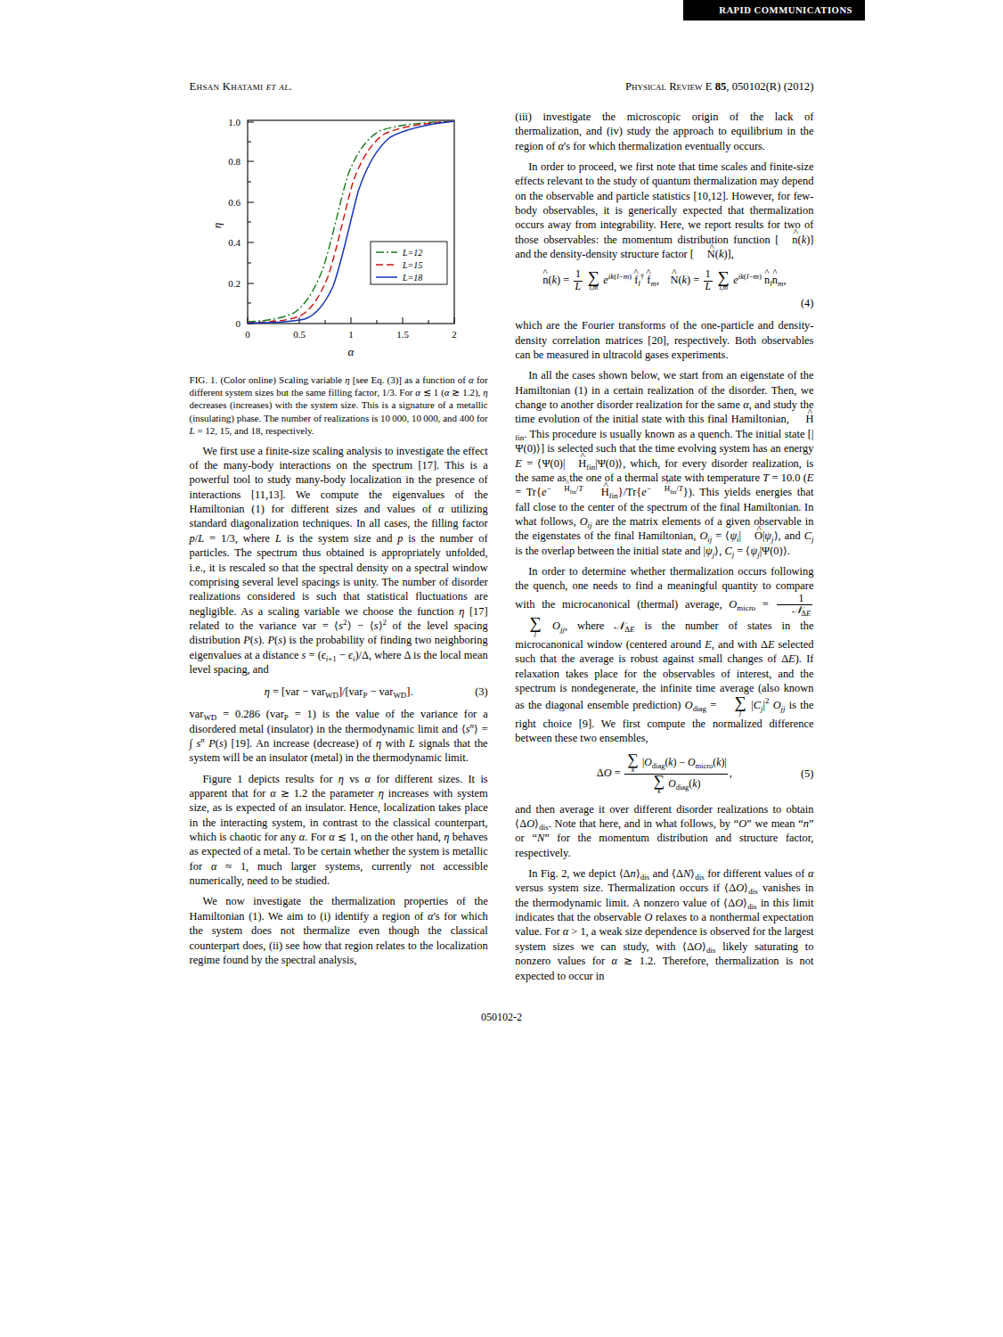RAPID COMMUNICATIONS
Ehsan Khatami et al.
Physical Review E 85, 050102(R) (2012)
0 0.2 0.4 0.6 0.8 1.0 0 0.5 1 1.5 2 α η L=12 L=15 L=18
FIG. 1. (Color online) Scaling variable η [see Eq. (3)] as a function of α for different system sizes but the same filling factor, 1/3. For α ≲ 1 (α ≳ 1.2), η decreases (increases) with the system size. This is a signature of a metallic (insulating) phase. The number of realizations is 10 000, 10 000, and 400 for L = 12, 15, and 18, respectively.
We first use a finite-size scaling analysis to investigate the effect of the many-body interactions on the spectrum [17]. This is a powerful tool to study many-body localization in the presence of interactions [11,13]. We compute the eigenvalues of the Hamiltonian (1) for different sizes and values of α utilizing standard diagonalization techniques. In all cases, the filling factor p/L = 1/3, where L is the system size and p is the number of particles. The spectrum thus obtained is appropriately unfolded, i.e., it is rescaled so that the spectral density on a spectral window comprising several level spacings is unity. The number of disorder realizations considered is such that statistical fluctuations are negligible. As a scaling variable we choose the function η [17] related to the variance var = ⟨s2⟩ − ⟨s⟩2 of the level spacing distribution P(s). P(s) is the probability of finding two neighboring eigenvalues at a distance s = (ϵi+1 − ϵi)/Δ, where Δ is the local mean level spacing, and
η = [var − varWD]/[varP − varWD]. (3)
varWD = 0.286 (varP = 1) is the value of the variance for a disordered metal (insulator) in the thermodynamic limit and ⟨sn⟩ = ∫ sn P(s) [19]. An increase (decrease) of η with L signals that the system will be an insulator (metal) in the thermodynamic limit.
Figure 1 depicts results for η vs α for different sizes. It is apparent that for α ≳ 1.2 the parameter η increases with system size, as is expected of an insulator. Hence, localization takes place in the interacting system, in contrast to the classical counterpart, which is chaotic for any α. For α ≲ 1, on the other hand, η behaves as expected of a metal. To be certain whether the system is metallic for α ≈ 1, much larger systems, currently not accessible numerically, need to be studied.
We now investigate the thermalization properties of the Hamiltonian (1). We aim to (i) identify a region of α's for which the system does not thermalize even though the classical counterpart does, (ii) see how that region relates to the localization regime found by the spectral analysis,
(iii) investigate the microscopic origin of the lack of thermalization, and (iv) study the approach to equilibrium in the region of α's for which thermalization eventually occurs.
In order to proceed, we first note that time scales and finite-size effects relevant to the study of quantum thermalization may depend on the observable and particle statistics [10,12]. However, for few-body observables, it is generically expected that thermalization occurs away from integrability. Here, we report results for two of those observables: the momentum distribution function [n(k)] and the density-density structure factor [N(k)],
n(k) = 1 L ∑l,m eik(l−m) fl† fm, N(k) = 1 L ∑l,m eik(l−m) nlnm,
(4)
which are the Fourier transforms of the one-particle and density-density correlation matrices [20], respectively. Both observables can be measured in ultracold gases experiments.
In all the cases shown below, we start from an eigenstate of the Hamiltonian (1) in a certain realization of the disorder. Then, we change to another disorder realization for the same α, and study the time evolution of the initial state with this final Hamiltonian, Hfin. This procedure is usually known as a quench. The initial state [|Ψ(0)⟩] is selected such that the time evolving system has an energy E = ⟨Ψ(0)|Hfin|Ψ(0)⟩, which, for every disorder realization, is the same as the one of a thermal state with temperature T = 10.0 (E = Tr{e−Hfin/T Hfin}/Tr{e−Hfin/T}). This yields energies that fall close to the center of the spectrum of the final Hamiltonian. In what follows, Oij are the matrix elements of a given observable in the eigenstates of the final Hamiltonian, Oij = ⟨ψi|O|ψj⟩, and Cj is the overlap between the initial state and |ψj⟩, Cj = ⟨ψj|Ψ(0)⟩.
In order to determine whether thermalization occurs following the quench, one needs to find a meaningful quantity to compare with the microcanonical (thermal) average, Omicro = 1 𝒩ΔE ∑j Ojj, where 𝒩ΔE is the number of states in the microcanonical window (centered around E, and with ΔE selected such that the average is robust against small changes of ΔE). If relaxation takes place for the observables of interest, and the spectrum is nondegenerate, the infinite time average (also known as the diagonal ensemble prediction) Odiag = ∑j |Cj|2 Ojj is the right choice [9]. We first compute the normalized difference between these two ensembles,
ΔO = ∑k |Odiag(k) − Omicro(k)| ∑k Odiag(k) , (5)
and then average it over different disorder realizations to obtain ⟨ΔO⟩dis. Note that here, and in what follows, by “O” we mean “n” or “N” for the momentum distribution and structure factor, respectively.
In Fig. 2, we depict ⟨Δn⟩dis and ⟨ΔN⟩dis for different values of α versus system size. Thermalization occurs if ⟨ΔO⟩dis vanishes in the thermodynamic limit. A nonzero value of ⟨ΔO⟩dis in this limit indicates that the observable O relaxes to a nonthermal expectation value. For α > 1, a weak size dependence is observed for the largest system sizes we can study, with ⟨ΔO⟩dis likely saturating to nonzero values for α ≳ 1.2. Therefore, thermalization is not expected to occur in
050102-2